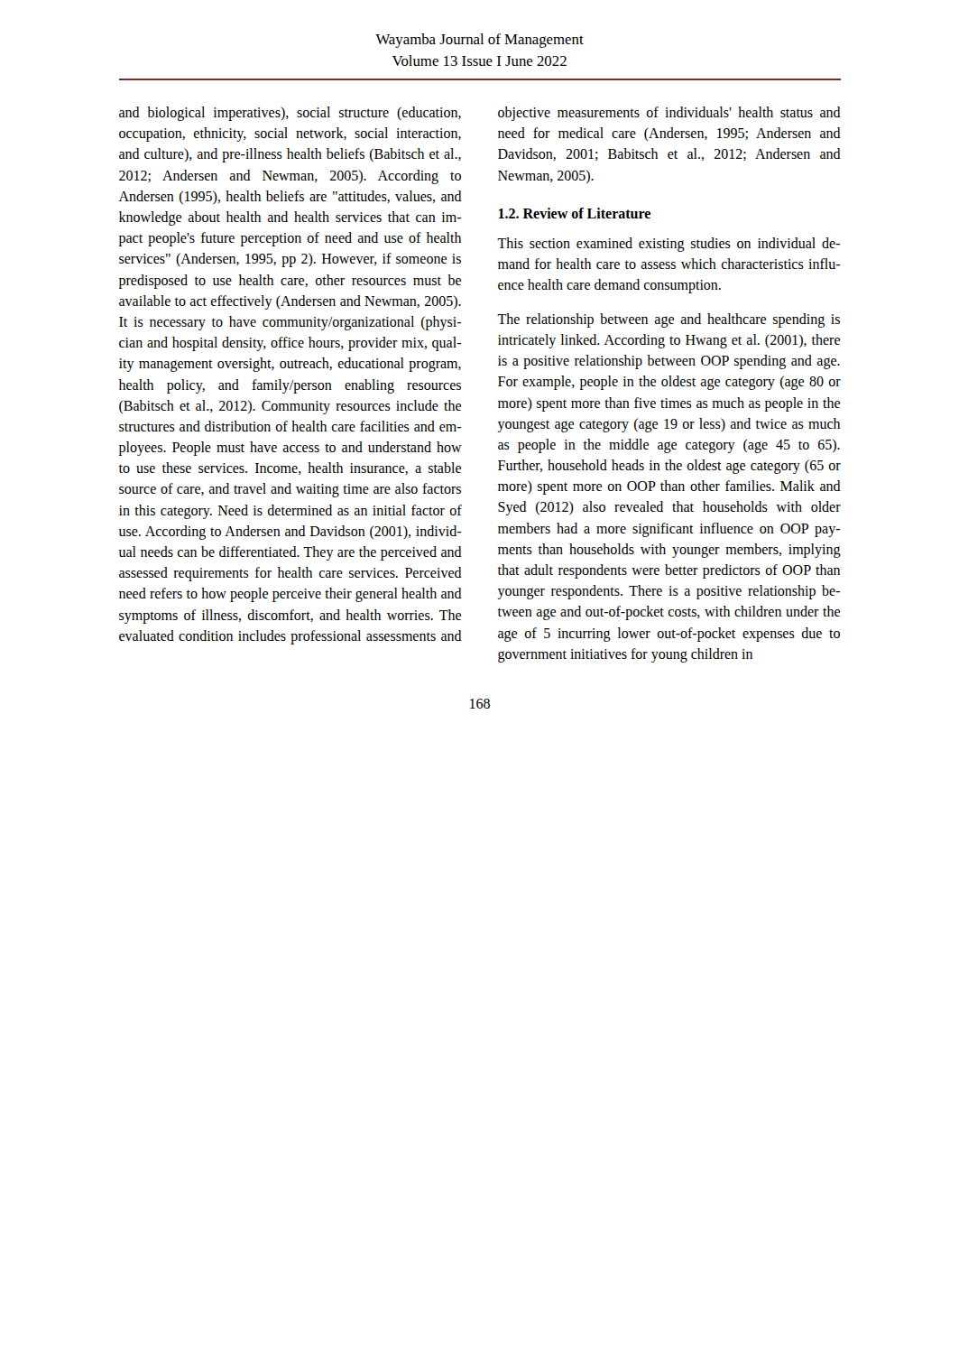Wayamba Journal of Management
Volume 13 Issue I June 2022
and biological imperatives), social structure (education, occupation, ethnicity, social network, social interaction, and culture), and pre-illness health beliefs (Babitsch et al., 2012; Andersen and Newman, 2005). According to Andersen (1995), health beliefs are "attitudes, values, and knowledge about health and health services that can impact people's future perception of need and use of health services" (Andersen, 1995, pp 2). However, if someone is predisposed to use health care, other resources must be available to act effectively (Andersen and Newman, 2005). It is necessary to have community/organizational (physician and hospital density, office hours, provider mix, quality management oversight, outreach, educational program, health policy, and family/person enabling resources (Babitsch et al., 2012). Community resources include the structures and distribution of health care facilities and employees. People must have access to and understand how to use these services. Income, health insurance, a stable source of care, and travel and waiting time are also factors in this category. Need is determined as an initial factor of use. According to Andersen and Davidson (2001), individual needs can be differentiated. They are the perceived and assessed requirements for health care services. Perceived need refers to how people perceive their general health and symptoms of illness, discomfort, and health worries. The evaluated condition includes professional assessments and objective measurements of individuals' health status and need for medical care (Andersen, 1995; Andersen and Davidson, 2001; Babitsch et al., 2012; Andersen and Newman, 2005).
1.2. Review of Literature
This section examined existing studies on individual demand for health care to assess which characteristics influence health care demand consumption.
The relationship between age and healthcare spending is intricately linked. According to Hwang et al. (2001), there is a positive relationship between OOP spending and age. For example, people in the oldest age category (age 80 or more) spent more than five times as much as people in the youngest age category (age 19 or less) and twice as much as people in the middle age category (age 45 to 65). Further, household heads in the oldest age category (65 or more) spent more on OOP than other families. Malik and Syed (2012) also revealed that households with older members had a more significant influence on OOP payments than households with younger members, implying that adult respondents were better predictors of OOP than younger respondents. There is a positive relationship between age and out-of-pocket costs, with children under the age of 5 incurring lower out-of-pocket expenses due to government initiatives for young children in
168